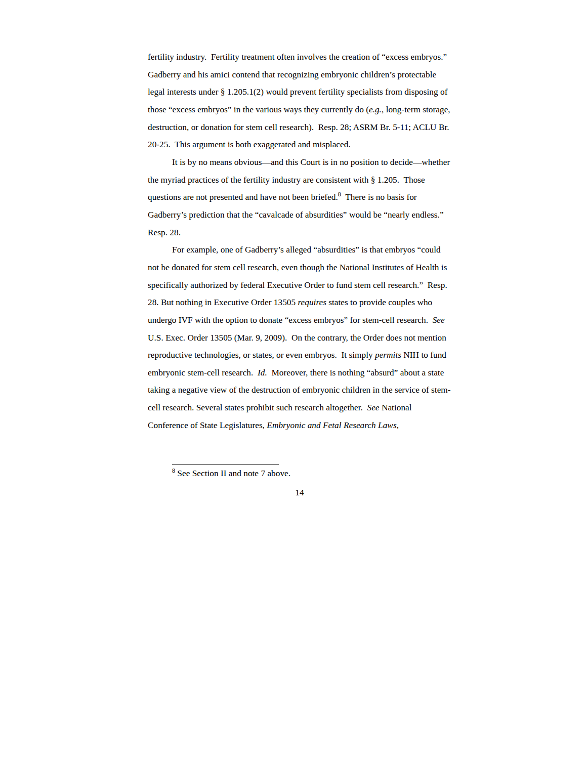fertility industry. Fertility treatment often involves the creation of “excess embryos.” Gadberry and his amici contend that recognizing embryonic children’s protectable legal interests under § 1.205.1(2) would prevent fertility specialists from disposing of those “excess embryos” in the various ways they currently do (e.g., long-term storage, destruction, or donation for stem cell research). Resp. 28; ASRM Br. 5-11; ACLU Br. 20-25. This argument is both exaggerated and misplaced.
It is by no means obvious—and this Court is in no position to decide—whether the myriad practices of the fertility industry are consistent with § 1.205. Those questions are not presented and have not been briefed.8 There is no basis for Gadberry’s prediction that the “cavalcade of absurdities” would be “nearly endless.” Resp. 28.
For example, one of Gadberry’s alleged “absurdities” is that embryos “could not be donated for stem cell research, even though the National Institutes of Health is specifically authorized by federal Executive Order to fund stem cell research.” Resp. 28. But nothing in Executive Order 13505 requires states to provide couples who undergo IVF with the option to donate “excess embryos” for stem-cell research. See U.S. Exec. Order 13505 (Mar. 9, 2009). On the contrary, the Order does not mention reproductive technologies, or states, or even embryos. It simply permits NIH to fund embryonic stem-cell research. Id. Moreover, there is nothing “absurd” about a state taking a negative view of the destruction of embryonic children in the service of stem-cell research. Several states prohibit such research altogether. See National Conference of State Legislatures, Embryonic and Fetal Research Laws,
8 See Section II and note 7 above.
14